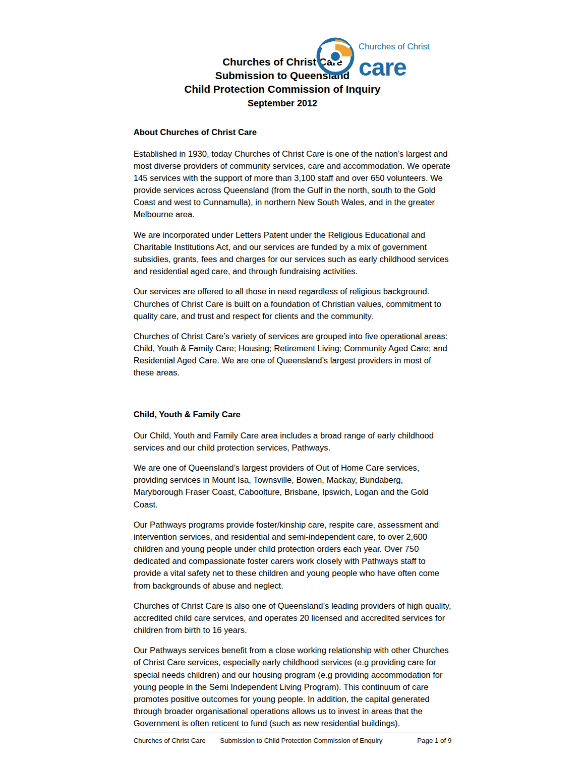Churches of Christ care
Churches of Christ Care
Submission to Queensland
Child Protection Commission of Inquiry
September 2012
About Churches of Christ Care
Established in 1930, today Churches of Christ Care is one of the nation’s largest and most diverse providers of community services, care and accommodation. We operate 145 services with the support of more than 3,100 staff and over 650 volunteers. We provide services across Queensland (from the Gulf in the north, south to the Gold Coast and west to Cunnamulla), in northern New South Wales, and in the greater Melbourne area.
We are incorporated under Letters Patent under the Religious Educational and Charitable Institutions Act, and our services are funded by a mix of government subsidies, grants, fees and charges for our services such as early childhood services and residential aged care, and through fundraising activities.
Our services are offered to all those in need regardless of religious background. Churches of Christ Care is built on a foundation of Christian values, commitment to quality care, and trust and respect for clients and the community.
Churches of Christ Care’s variety of services are grouped into five operational areas: Child, Youth & Family Care; Housing; Retirement Living; Community Aged Care; and Residential Aged Care. We are one of Queensland’s largest providers in most of these areas.
Child, Youth & Family Care
Our Child, Youth and Family Care area includes a broad range of early childhood services and our child protection services, Pathways.
We are one of Queensland’s largest providers of Out of Home Care services, providing services in Mount Isa, Townsville, Bowen, Mackay, Bundaberg, Maryborough Fraser Coast, Caboolture, Brisbane, Ipswich, Logan and the Gold Coast.
Our Pathways programs provide foster/kinship care, respite care, assessment and intervention services, and residential and semi-independent care, to over 2,600 children and young people under child protection orders each year. Over 750 dedicated and compassionate foster carers work closely with Pathways staff to provide a vital safety net to these children and young people who have often come from backgrounds of abuse and neglect.
Churches of Christ Care is also one of Queensland’s leading providers of high quality, accredited child care services, and operates 20 licensed and accredited services for children from birth to 16 years.
Our Pathways services benefit from a close working relationship with other Churches of Christ Care services, especially early childhood services (e.g providing care for special needs children) and our housing program (e.g providing accommodation for young people in the Semi Independent Living Program). This continuum of care promotes positive outcomes for young people. In addition, the capital generated through broader organisational operations allows us to invest in areas that the Government is often reticent to fund (such as new residential buildings).
Churches of Christ Care Submission to Child Protection Commission of Enquiry Page 1 of 9